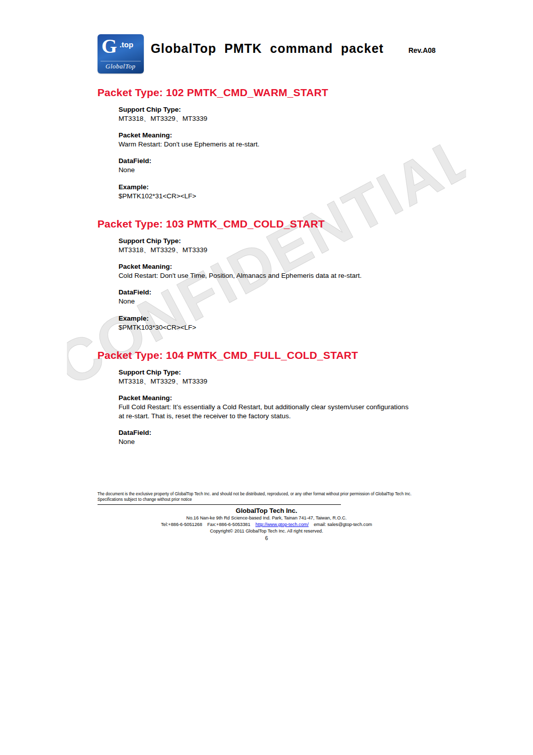CONFIDENTIAL
G .top GlobalTop
GlobalTop PMTK command packet
Rev.A08
Packet Type: 102 PMTK_CMD_WARM_START
Support Chip Type:
MT3318、MT3329、MT3339
Packet Meaning:
Warm Restart: Don't use Ephemeris at re-start.
DataField:
None
Example:
$PMTK102*31<CR><LF>
Packet Type: 103 PMTK_CMD_COLD_START
Support Chip Type:
MT3318、MT3329、MT3339
Packet Meaning:
Cold Restart: Don't use Time, Position, Almanacs and Ephemeris data at re-start.
DataField:
None
Example:
$PMTK103*30<CR><LF>
Packet Type: 104 PMTK_CMD_FULL_COLD_START
Support Chip Type:
MT3318、MT3329、MT3339
Packet Meaning:
Full Cold Restart: It’s essentially a Cold Restart, but additionally clear system/user configurations at re-start. That is, reset the receiver to the factory status.
DataField:
None
The document is the exclusive property of GlobalTop Tech Inc. and should not be distributed, reproduced, or any other format without prior permission of GlobalTop Tech Inc. Specifications subject to change without prior notice
GlobalTop Tech Inc.
No.16 Nan-ke 9th Rd Science-based Ind. Park, Tainan 741-47, Taiwan, R.O.C.
Tel:+886-6-5051268 Fax:+886-6-5053381 http://www.gtop-tech.com/ email: sales@gtop-tech.com
Copyright© 2011 GlobalTop Tech Inc. All right reserved.
6